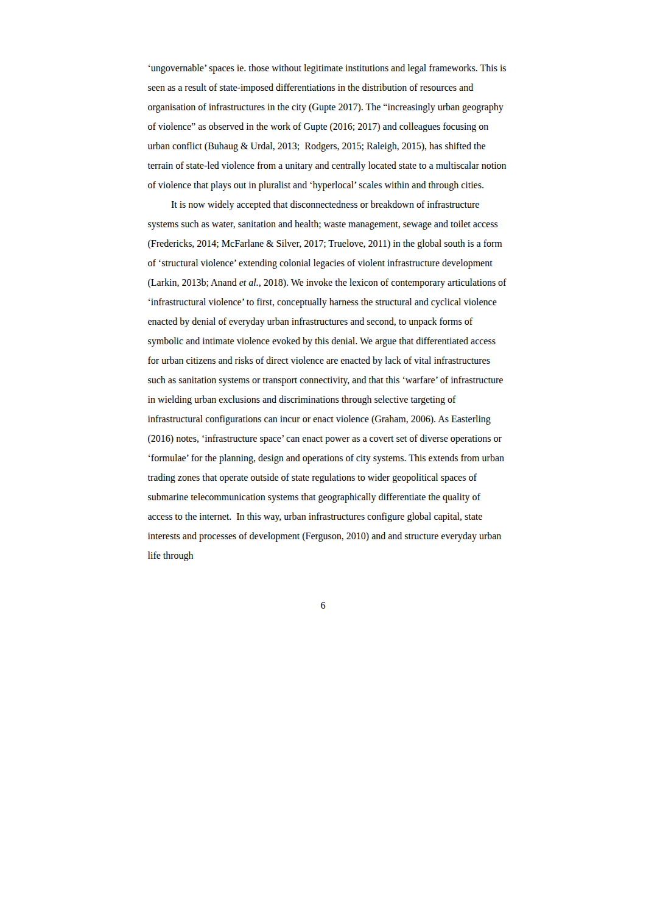‘ungovernable’ spaces ie. those without legitimate institutions and legal frameworks. This is seen as a result of state-imposed differentiations in the distribution of resources and organisation of infrastructures in the city (Gupte 2017). The “increasingly urban geography of violence” as observed in the work of Gupte (2016; 2017) and colleagues focusing on urban conflict (Buhaug & Urdal, 2013; Rodgers, 2015; Raleigh, 2015), has shifted the terrain of state-led violence from a unitary and centrally located state to a multiscalar notion of violence that plays out in pluralist and ‘hyperlocal’ scales within and through cities.
It is now widely accepted that disconnectedness or breakdown of infrastructure systems such as water, sanitation and health; waste management, sewage and toilet access (Fredericks, 2014; McFarlane & Silver, 2017; Truelove, 2011) in the global south is a form of ‘structural violence’ extending colonial legacies of violent infrastructure development (Larkin, 2013b; Anand et al., 2018). We invoke the lexicon of contemporary articulations of ‘infrastructural violence’ to first, conceptually harness the structural and cyclical violence enacted by denial of everyday urban infrastructures and second, to unpack forms of symbolic and intimate violence evoked by this denial. We argue that differentiated access for urban citizens and risks of direct violence are enacted by lack of vital infrastructures such as sanitation systems or transport connectivity, and that this ‘warfare’ of infrastructure in wielding urban exclusions and discriminations through selective targeting of infrastructural configurations can incur or enact violence (Graham, 2006). As Easterling (2016) notes, ‘infrastructure space’ can enact power as a covert set of diverse operations or ‘formulae’ for the planning, design and operations of city systems. This extends from urban trading zones that operate outside of state regulations to wider geopolitical spaces of submarine telecommunication systems that geographically differentiate the quality of access to the internet. In this way, urban infrastructures configure global capital, state interests and processes of development (Ferguson, 2010) and and structure everyday urban life through
6